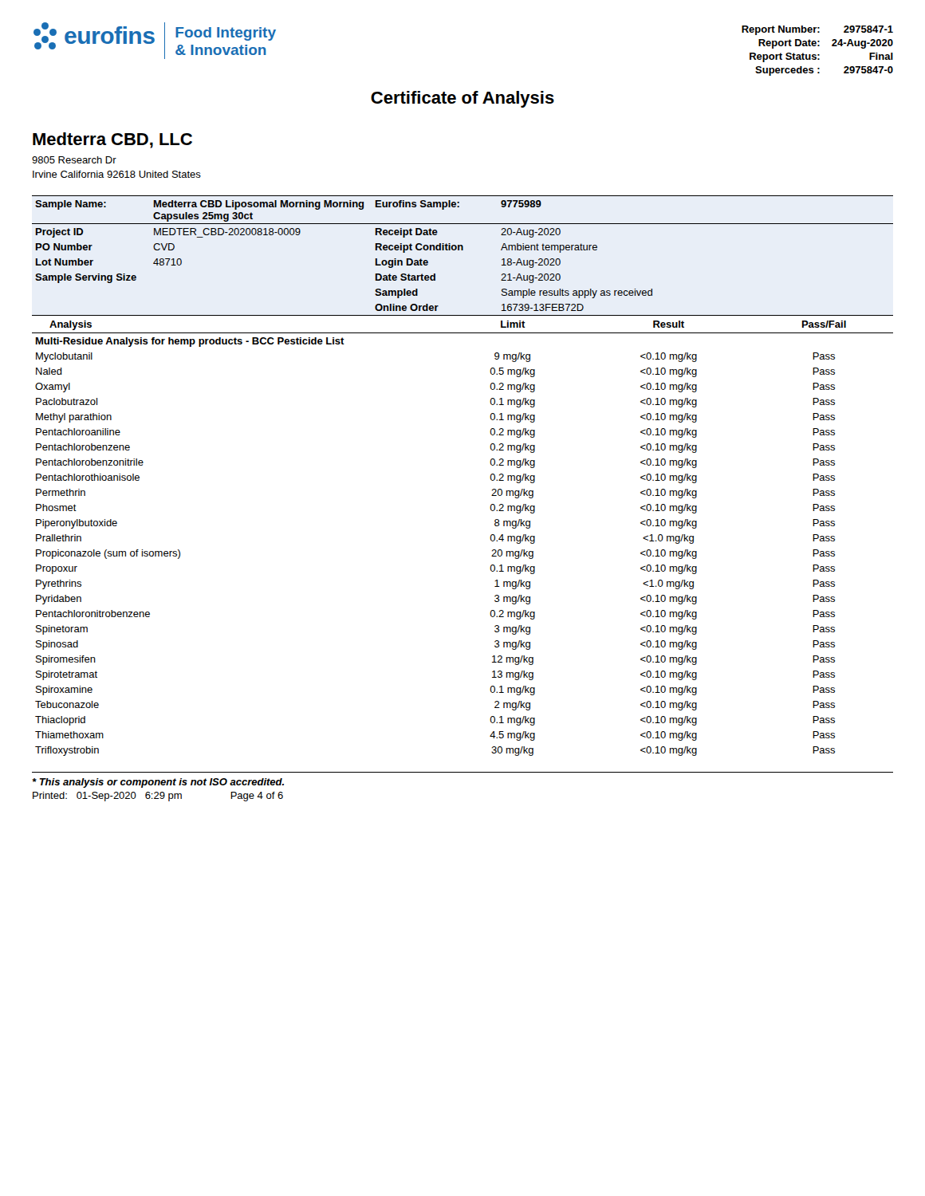eurofins
Food Integrity
& Innovation
| Report Number: | 2975847-1 |
| Report Date: | 24-Aug-2020 |
| Report Status: | Final |
| Supercedes : | 2975847-0 |
Certificate of Analysis
Medterra CBD, LLC
9805 Research Dr
Irvine California 92618 United States
| Sample Name: | Medterra CBD Liposomal Morning Morning Capsules 25mg 30ct | Eurofins Sample: | 9775989 |
| Project ID | MEDTER_CBD-20200818-0009 | Receipt Date | 20-Aug-2020 |
| PO Number | CVD | Receipt Condition | Ambient temperature |
| Lot Number | 48710 | Login Date | 18-Aug-2020 |
| Sample Serving Size | | Date Started | 21-Aug-2020 |
| | | Sampled | Sample results apply as received |
| | | Online Order | 16739-13FEB72D |
| Analysis | Limit | Result | Pass/Fail |
| --- | --- | --- | --- |
| Multi-Residue Analysis for hemp products - BCC Pesticide List |
| Myclobutanil | 9 mg/kg | <0.10 mg/kg | Pass |
| Naled | 0.5 mg/kg | <0.10 mg/kg | Pass |
| Oxamyl | 0.2 mg/kg | <0.10 mg/kg | Pass |
| Paclobutrazol | 0.1 mg/kg | <0.10 mg/kg | Pass |
| Methyl parathion | 0.1 mg/kg | <0.10 mg/kg | Pass |
| Pentachloroaniline | 0.2 mg/kg | <0.10 mg/kg | Pass |
| Pentachlorobenzene | 0.2 mg/kg | <0.10 mg/kg | Pass |
| Pentachlorobenzonitrile | 0.2 mg/kg | <0.10 mg/kg | Pass |
| Pentachlorothioanisole | 0.2 mg/kg | <0.10 mg/kg | Pass |
| Permethrin | 20 mg/kg | <0.10 mg/kg | Pass |
| Phosmet | 0.2 mg/kg | <0.10 mg/kg | Pass |
| Piperonylbutoxide | 8 mg/kg | <0.10 mg/kg | Pass |
| Prallethrin | 0.4 mg/kg | <1.0 mg/kg | Pass |
| Propiconazole (sum of isomers) | 20 mg/kg | <0.10 mg/kg | Pass |
| Propoxur | 0.1 mg/kg | <0.10 mg/kg | Pass |
| Pyrethrins | 1 mg/kg | <1.0 mg/kg | Pass |
| Pyridaben | 3 mg/kg | <0.10 mg/kg | Pass |
| Pentachloronitrobenzene | 0.2 mg/kg | <0.10 mg/kg | Pass |
| Spinetoram | 3 mg/kg | <0.10 mg/kg | Pass |
| Spinosad | 3 mg/kg | <0.10 mg/kg | Pass |
| Spiromesifen | 12 mg/kg | <0.10 mg/kg | Pass |
| Spirotetramat | 13 mg/kg | <0.10 mg/kg | Pass |
| Spiroxamine | 0.1 mg/kg | <0.10 mg/kg | Pass |
| Tebuconazole | 2 mg/kg | <0.10 mg/kg | Pass |
| Thiacloprid | 0.1 mg/kg | <0.10 mg/kg | Pass |
| Thiamethoxam | 4.5 mg/kg | <0.10 mg/kg | Pass |
| Trifloxystrobin | 30 mg/kg | <0.10 mg/kg | Pass |
* This analysis or component is not ISO accredited.
Printed: 01-Sep-2020 6:29 pm
Page 4 of 6